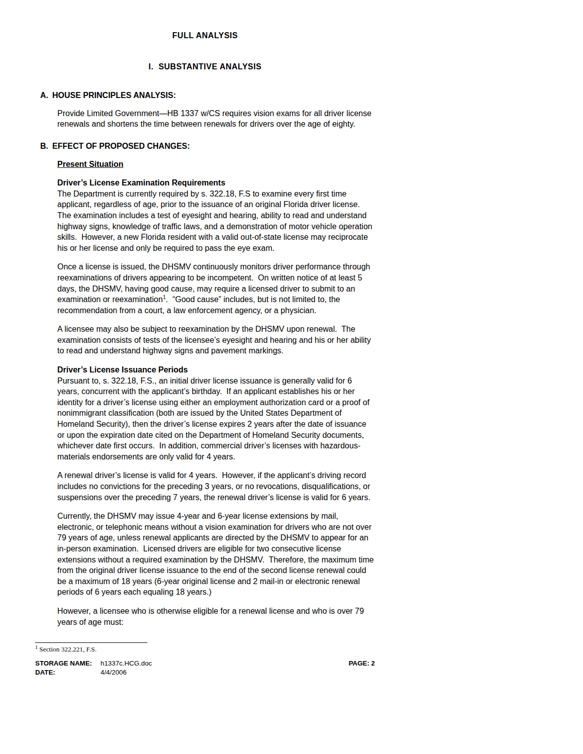FULL ANALYSIS
I. SUBSTANTIVE ANALYSIS
A.
HOUSE PRINCIPLES ANALYSIS:
Provide Limited Government—HB 1337 w/CS requires vision exams for all driver license renewals and shortens the time between renewals for drivers over the age of eighty.
B.
EFFECT OF PROPOSED CHANGES:
Present Situation
Driver’s License Examination Requirements
The Department is currently required by s. 322.18, F.S to examine every first time applicant, regardless of age, prior to the issuance of an original Florida driver license. The examination includes a test of eyesight and hearing, ability to read and understand highway signs, knowledge of traffic laws, and a demonstration of motor vehicle operation skills. However, a new Florida resident with a valid out-of-state license may reciprocate his or her license and only be required to pass the eye exam.
Once a license is issued, the DHSMV continuously monitors driver performance through reexaminations of drivers appearing to be incompetent. On written notice of at least 5 days, the DHSMV, having good cause, may require a licensed driver to submit to an examination or reexamination1. “Good cause” includes, but is not limited to, the recommendation from a court, a law enforcement agency, or a physician.
A licensee may also be subject to reexamination by the DHSMV upon renewal. The examination consists of tests of the licensee’s eyesight and hearing and his or her ability to read and understand highway signs and pavement markings.
Driver’s License Issuance Periods
Pursuant to, s. 322.18, F.S., an initial driver license issuance is generally valid for 6 years, concurrent with the applicant’s birthday. If an applicant establishes his or her identity for a driver’s license using either an employment authorization card or a proof of nonimmigrant classification (both are issued by the United States Department of Homeland Security), then the driver’s license expires 2 years after the date of issuance or upon the expiration date cited on the Department of Homeland Security documents, whichever date first occurs. In addition, commercial driver’s licenses with hazardous-materials endorsements are only valid for 4 years.
A renewal driver’s license is valid for 4 years. However, if the applicant’s driving record includes no convictions for the preceding 3 years, or no revocations, disqualifications, or suspensions over the preceding 7 years, the renewal driver’s license is valid for 6 years.
Currently, the DHSMV may issue 4-year and 6-year license extensions by mail, electronic, or telephonic means without a vision examination for drivers who are not over 79 years of age, unless renewal applicants are directed by the DHSMV to appear for an in-person examination. Licensed drivers are eligible for two consecutive license extensions without a required examination by the DHSMV. Therefore, the maximum time from the original driver license issuance to the end of the second license renewal could be a maximum of 18 years (6-year original license and 2 mail-in or electronic renewal periods of 6 years each equaling 18 years.)
However, a licensee who is otherwise eligible for a renewal license and who is over 79 years of age must:
1 Section 322.221, F.S.
STORAGE NAME:
h1337c.HCG.doc
DATE:
4/4/2006
PAGE: 2